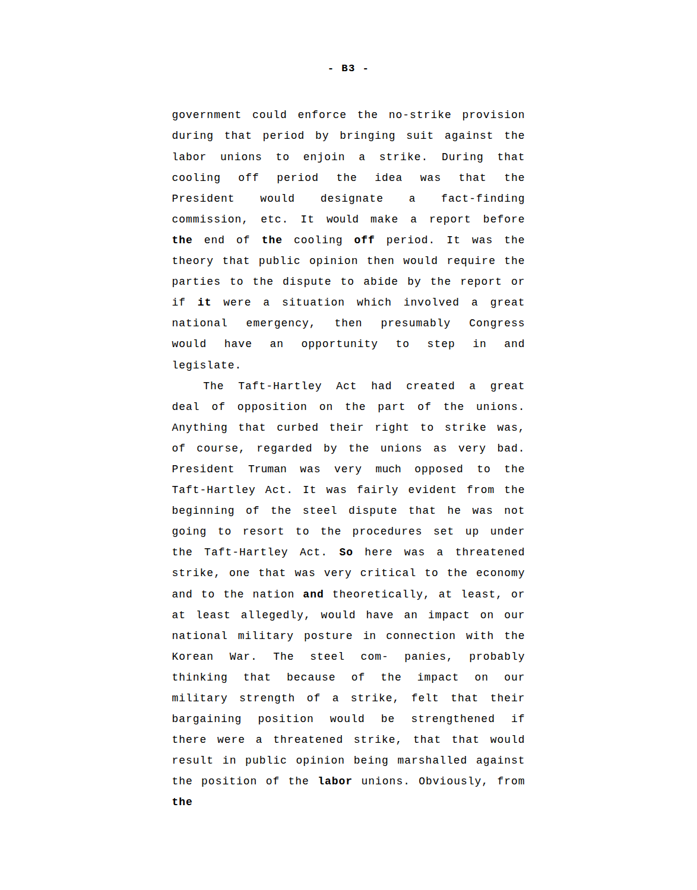- B3 -
government could enforce the no-strike provision during that period by bringing suit against the labor unions to enjoin a strike. During that cooling off period the idea was that the President would designate a fact-finding commission, etc. It would make a report before the end of the cooling off period. It was the theory that public opinion then would require the parties to the dispute to abide by the report or if it were a situation which involved a great national emergency, then presumably Congress would have an opportunity to step in and legislate.
The Taft-Hartley Act had created a great deal of opposition on the part of the unions. Anything that curbed their right to strike was, of course, regarded by the unions as very bad. President Truman was very much opposed to the Taft-Hartley Act. It was fairly evident from the beginning of the steel dispute that he was not going to resort to the procedures set up under the Taft-Hartley Act. So here was a threatened strike, one that was very critical to the economy and to the nation and theoretically, at least, or at least allegedly, would have an impact on our national military posture in connection with the Korean War. The steel com- panies, probably thinking that because of the impact on our military strength of a strike, felt that their bargaining position would be strengthened if there were a threatened strike, that that would result in public opinion being marshalled against the position of the labor unions. Obviously, from the